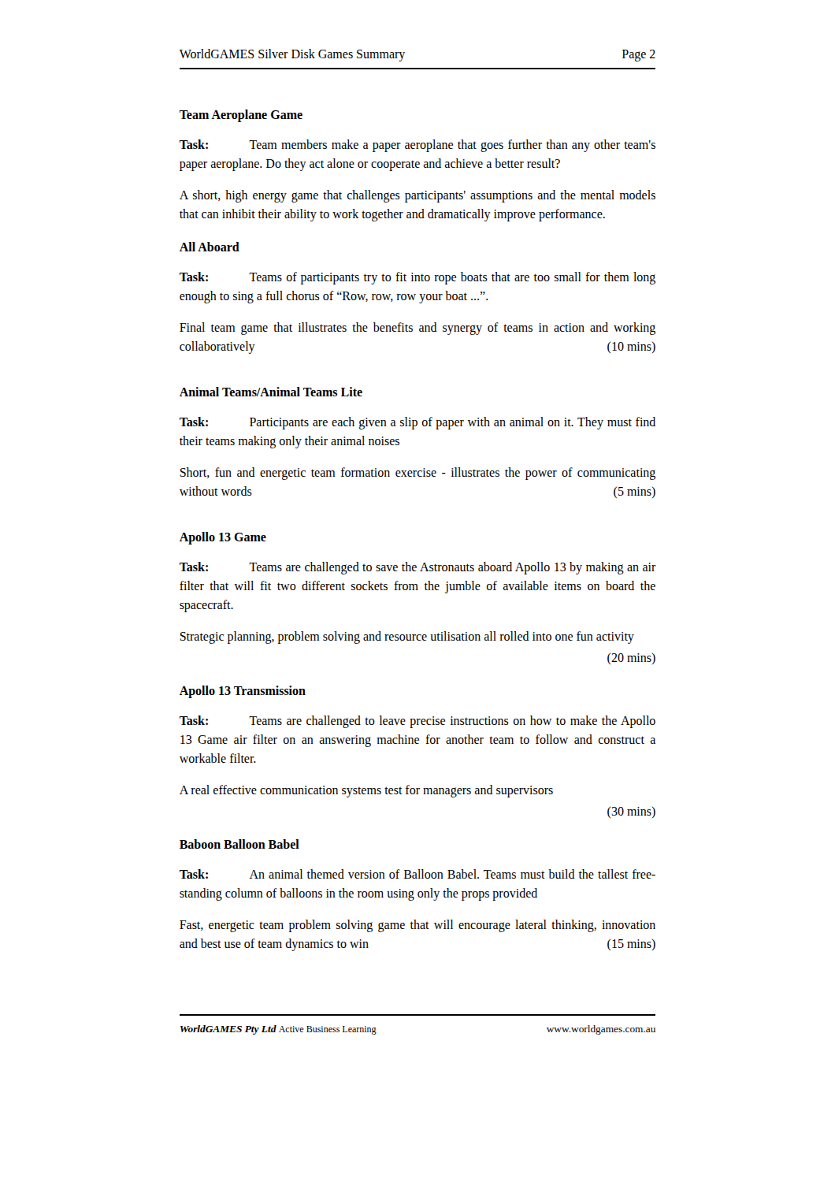WorldGAMES Silver Disk Games Summary Page 2
Team Aeroplane Game
Task: Team members make a paper aeroplane that goes further than any other team's paper aeroplane. Do they act alone or cooperate and achieve a better result?
A short, high energy game that challenges participants' assumptions and the mental models that can inhibit their ability to work together and dramatically improve performance.
All Aboard
Task: Teams of participants try to fit into rope boats that are too small for them long enough to sing a full chorus of “Row, row, row your boat ...”.
Final team game that illustrates the benefits and synergy of teams in action and working collaboratively(10 mins)
Animal Teams/Animal Teams Lite
Task: Participants are each given a slip of paper with an animal on it. They must find their teams making only their animal noises
Short, fun and energetic team formation exercise - illustrates the power of communicating without words(5 mins)
Apollo 13 Game
Task: Teams are challenged to save the Astronauts aboard Apollo 13 by making an air filter that will fit two different sockets from the jumble of available items on board the spacecraft.
Strategic planning, problem solving and resource utilisation all rolled into one fun activity(20 mins)
Apollo 13 Transmission
Task: Teams are challenged to leave precise instructions on how to make the Apollo 13 Game air filter on an answering machine for another team to follow and construct a workable filter.
A real effective communication systems test for managers and supervisors(30 mins)
Baboon Balloon Babel
Task: An animal themed version of Balloon Babel. Teams must build the tallest free-standing column of balloons in the room using only the props provided
Fast, energetic team problem solving game that will encourage lateral thinking, innovation and best use of team dynamics to win(15 mins)
WorldGAMES Pty Ltd Active Business Learning www.worldgames.com.au